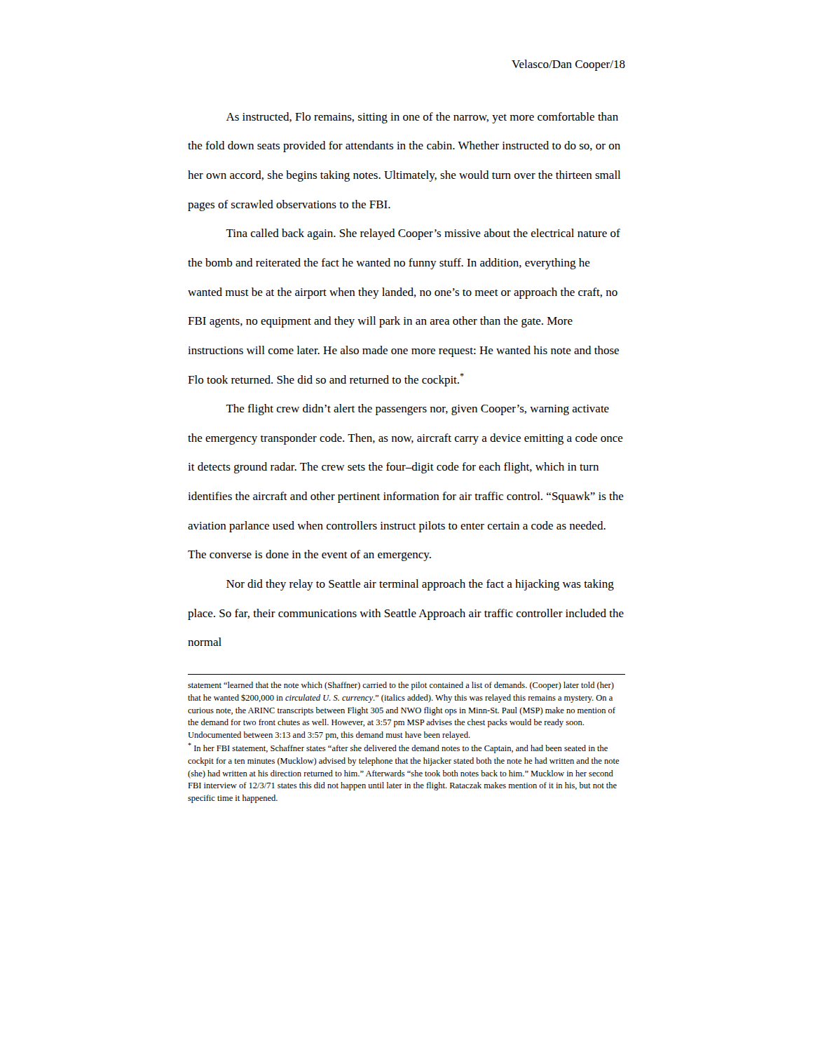Velasco/Dan Cooper/18
As instructed, Flo remains, sitting in one of the narrow, yet more comfortable than the fold down seats provided for attendants in the cabin. Whether instructed to do so, or on her own accord, she begins taking notes. Ultimately, she would turn over the thirteen small pages of scrawled observations to the FBI.
Tina called back again. She relayed Cooper’s missive about the electrical nature of the bomb and reiterated the fact he wanted no funny stuff. In addition, everything he wanted must be at the airport when they landed, no one’s to meet or approach the craft, no FBI agents, no equipment and they will park in an area other than the gate. More instructions will come later. He also made one more request: He wanted his note and those Flo took returned. She did so and returned to the cockpit.*
The flight crew didn’t alert the passengers nor, given Cooper’s, warning activate the emergency transponder code. Then, as now, aircraft carry a device emitting a code once it detects ground radar. The crew sets the four–digit code for each flight, which in turn identifies the aircraft and other pertinent information for air traffic control. “Squawk” is the aviation parlance used when controllers instruct pilots to enter certain a code as needed. The converse is done in the event of an emergency.
Nor did they relay to Seattle air terminal approach the fact a hijacking was taking place. So far, their communications with Seattle Approach air traffic controller included the normal
statement “learned that the note which (Shaffner) carried to the pilot contained a list of demands. (Cooper) later told (her) that he wanted $200,000 in circulated U. S. currency.” (italics added). Why this was relayed this remains a mystery. On a curious note, the ARINC transcripts between Flight 305 and NWO flight ops in Minn-St. Paul (MSP) make no mention of the demand for two front chutes as well. However, at 3:57 pm MSP advises the chest packs would be ready soon. Undocumented between 3:13 and 3:57 pm, this demand must have been relayed.
* In her FBI statement, Schaffner states “after she delivered the demand notes to the Captain, and had been seated in the cockpit for a ten minutes (Mucklow) advised by telephone that the hijacker stated both the note he had written and the note (she) had written at his direction returned to him.” Afterwards “she took both notes back to him.” Mucklow in her second FBI interview of 12/3/71 states this did not happen until later in the flight. Rataczak makes mention of it in his, but not the specific time it happened.